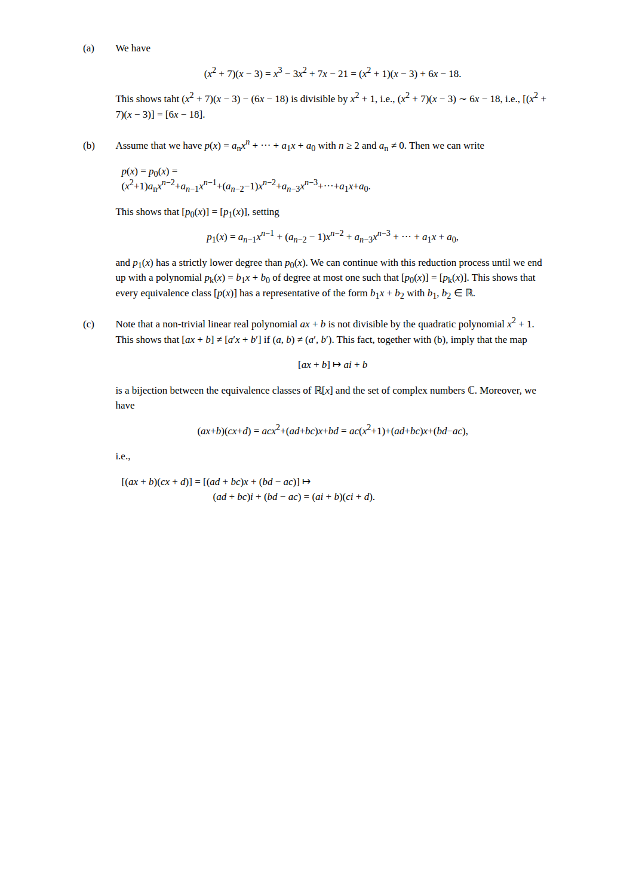We have
(x2 + 7)(x − 3) = x3 − 3x2 + 7x − 21 = (x2 + 1)(x − 3) + 6x − 18.
This shows taht (x2 + 7)(x − 3) − (6x − 18) is divisible by x2 + 1, i.e., (x2 + 7)(x − 3) ∼ 6x − 18, i.e., [(x2 + 7)(x − 3)] = [6x − 18].
Assume that we have p(x) = anxn + ··· + a1x + a0 with n ≥ 2 and an ≠ 0. Then we can write
p(x) = p0(x) =
(x2+1)anxn−2+an−1xn−1+(an−2−1)xn−2+an−3xn−3+···+a1x+a0.
This shows that [p0(x)] = [p1(x)], setting
p1(x) = an−1xn−1 + (an−2 − 1)xn−2 + an−3xn−3 + ··· + a1x + a0,
and p1(x) has a strictly lower degree than p0(x). We can continue with this reduction process until we end up with a polynomial pk(x) = b1x + b0 of degree at most one such that [p0(x)] = [pk(x)]. This shows that every equivalence class [p(x)] has a representative of the form b1x + b2 with b1, b2 ∈ ℝ.
Note that a non-trivial linear real polynomial ax + b is not divisible by the quadratic polynomial x2 + 1. This shows that [ax + b] ≠ [a′x + b′] if (a, b) ≠ (a′, b′). This fact, together with (b), imply that the map
[ax + b] ↦ ai + b
is a bijection between the equivalence classes of ℝ[x] and the set of complex numbers ℂ. Moreover, we have
(ax+b)(cx+d) = acx2+(ad+bc)x+bd = ac(x2+1)+(ad+bc)x+(bd−ac),
i.e.,
[(ax + b)(cx + d)] = [(ad + bc)x + (bd − ac)] ↦
(ad + bc)i + (bd − ac) = (ai + b)(ci + d).